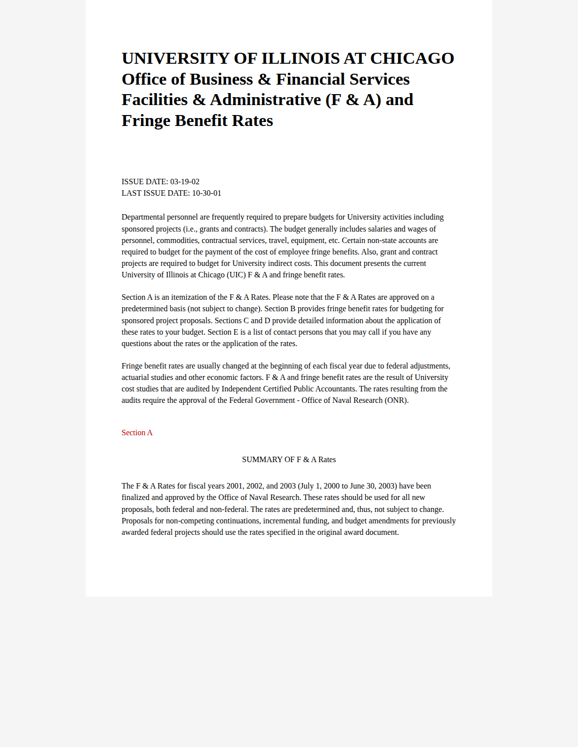UNIVERSITY OF ILLINOIS AT CHICAGO
Office of Business & Financial Services
Facilities & Administrative (F & A) and
Fringe Benefit Rates
ISSUE DATE: 03-19-02
LAST ISSUE DATE: 10-30-01
Departmental personnel are frequently required to prepare budgets for University activities including sponsored projects (i.e., grants and contracts). The budget generally includes salaries and wages of personnel, commodities, contractual services, travel, equipment, etc. Certain non-state accounts are required to budget for the payment of the cost of employee fringe benefits. Also, grant and contract projects are required to budget for University indirect costs. This document presents the current University of Illinois at Chicago (UIC) F & A and fringe benefit rates.
Section A is an itemization of the F & A Rates. Please note that the F & A Rates are approved on a predetermined basis (not subject to change). Section B provides fringe benefit rates for budgeting for sponsored project proposals. Sections C and D provide detailed information about the application of these rates to your budget. Section E is a list of contact persons that you may call if you have any questions about the rates or the application of the rates.
Fringe benefit rates are usually changed at the beginning of each fiscal year due to federal adjustments, actuarial studies and other economic factors. F & A and fringe benefit rates are the result of University cost studies that are audited by Independent Certified Public Accountants. The rates resulting from the audits require the approval of the Federal Government - Office of Naval Research (ONR).
Section A
SUMMARY OF F & A Rates
The F & A Rates for fiscal years 2001, 2002, and 2003 (July 1, 2000 to June 30, 2003) have been finalized and approved by the Office of Naval Research. These rates should be used for all new proposals, both federal and non-federal. The rates are predetermined and, thus, not subject to change. Proposals for non-competing continuations, incremental funding, and budget amendments for previously awarded federal projects should use the rates specified in the original award document.